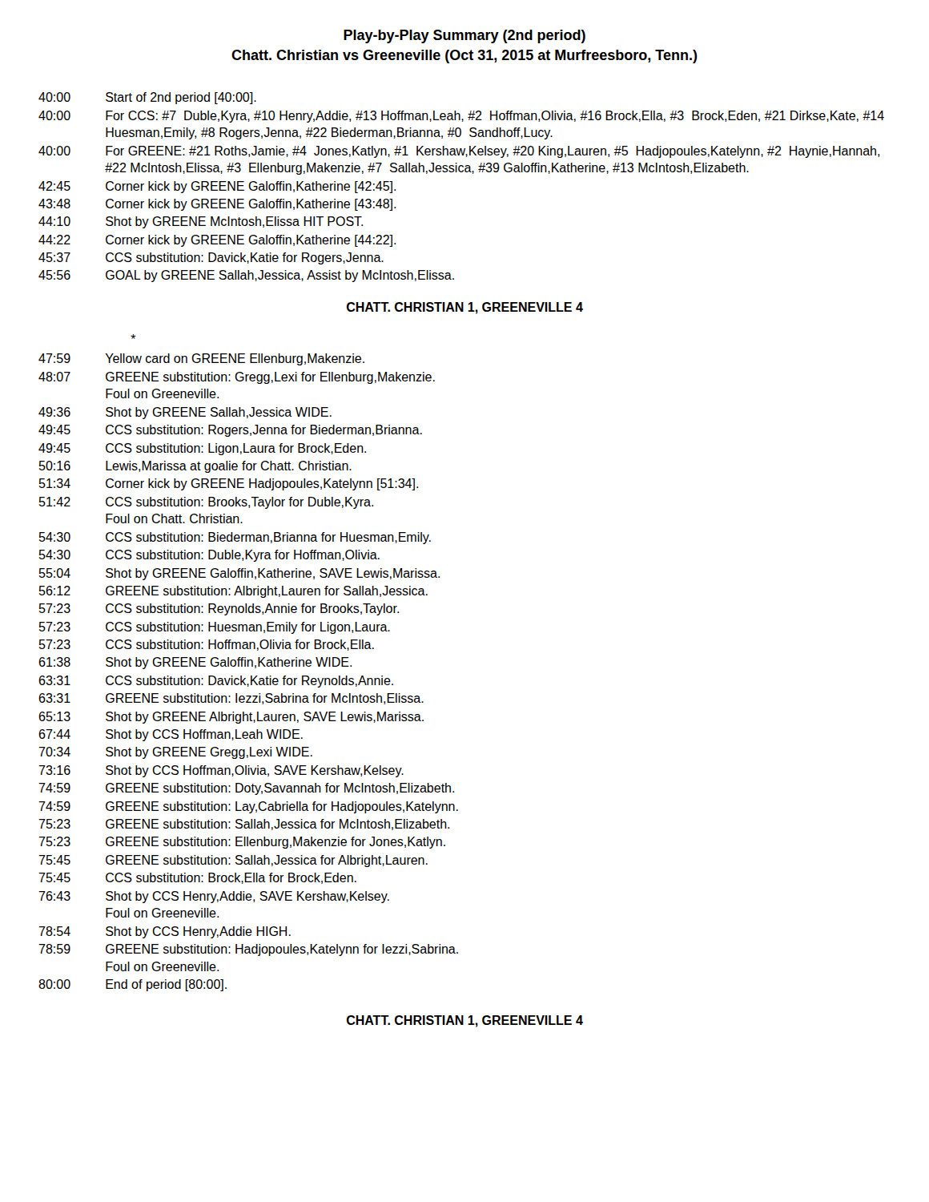Play-by-Play Summary (2nd period)
Chatt. Christian vs Greeneville (Oct 31, 2015 at Murfreesboro, Tenn.)
| 40:00 | Start of 2nd period [40:00]. |
| 40:00 | For CCS: #7 Duble,Kyra, #10 Henry,Addie, #13 Hoffman,Leah, #2 Hoffman,Olivia, #16 Brock,Ella, #3 Brock,Eden, #21 Dirkse,Kate, #14 Huesman,Emily, #8 Rogers,Jenna, #22 Biederman,Brianna, #0 Sandhoff,Lucy. |
| 40:00 | For GREENE: #21 Roths,Jamie, #4 Jones,Katlyn, #1 Kershaw,Kelsey, #20 King,Lauren, #5 Hadjopoules,Katelynn, #2 Haynie,Hannah, #22 McIntosh,Elissa, #3 Ellenburg,Makenzie, #7 Sallah,Jessica, #39 Galoffin,Katherine, #13 McIntosh,Elizabeth. |
| 42:45 | Corner kick by GREENE Galoffin,Katherine [42:45]. |
| 43:48 | Corner kick by GREENE Galoffin,Katherine [43:48]. |
| 44:10 | Shot by GREENE McIntosh,Elissa HIT POST. |
| 44:22 | Corner kick by GREENE Galoffin,Katherine [44:22]. |
| 45:37 | CCS substitution: Davick,Katie for Rogers,Jenna. |
| 45:56 | GOAL by GREENE Sallah,Jessica, Assist by McIntosh,Elissa. |
CHATT. CHRISTIAN 1, GREENEVILLE 4
*
| 47:59 | Yellow card on GREENE Ellenburg,Makenzie. |
| 48:07 | GREENE substitution: Gregg,Lexi for Ellenburg,Makenzie. Foul on Greeneville. |
| 49:36 | Shot by GREENE Sallah,Jessica WIDE. |
| 49:45 | CCS substitution: Rogers,Jenna for Biederman,Brianna. |
| 49:45 | CCS substitution: Ligon,Laura for Brock,Eden. |
| 50:16 | Lewis,Marissa at goalie for Chatt. Christian. |
| 51:34 | Corner kick by GREENE Hadjopoules,Katelynn [51:34]. |
| 51:42 | CCS substitution: Brooks,Taylor for Duble,Kyra. Foul on Chatt. Christian. |
| 54:30 | CCS substitution: Biederman,Brianna for Huesman,Emily. |
| 54:30 | CCS substitution: Duble,Kyra for Hoffman,Olivia. |
| 55:04 | Shot by GREENE Galoffin,Katherine, SAVE Lewis,Marissa. |
| 56:12 | GREENE substitution: Albright,Lauren for Sallah,Jessica. |
| 57:23 | CCS substitution: Reynolds,Annie for Brooks,Taylor. |
| 57:23 | CCS substitution: Huesman,Emily for Ligon,Laura. |
| 57:23 | CCS substitution: Hoffman,Olivia for Brock,Ella. |
| 61:38 | Shot by GREENE Galoffin,Katherine WIDE. |
| 63:31 | CCS substitution: Davick,Katie for Reynolds,Annie. |
| 63:31 | GREENE substitution: Iezzi,Sabrina for McIntosh,Elissa. |
| 65:13 | Shot by GREENE Albright,Lauren, SAVE Lewis,Marissa. |
| 67:44 | Shot by CCS Hoffman,Leah WIDE. |
| 70:34 | Shot by GREENE Gregg,Lexi WIDE. |
| 73:16 | Shot by CCS Hoffman,Olivia, SAVE Kershaw,Kelsey. |
| 74:59 | GREENE substitution: Doty,Savannah for McIntosh,Elizabeth. |
| 74:59 | GREENE substitution: Lay,Cabriella for Hadjopoules,Katelynn. |
| 75:23 | GREENE substitution: Sallah,Jessica for McIntosh,Elizabeth. |
| 75:23 | GREENE substitution: Ellenburg,Makenzie for Jones,Katlyn. |
| 75:45 | GREENE substitution: Sallah,Jessica for Albright,Lauren. |
| 75:45 | CCS substitution: Brock,Ella for Brock,Eden. |
| 76:43 | Shot by CCS Henry,Addie, SAVE Kershaw,Kelsey. Foul on Greeneville. |
| 78:54 | Shot by CCS Henry,Addie HIGH. |
| 78:59 | GREENE substitution: Hadjopoules,Katelynn for Iezzi,Sabrina. Foul on Greeneville. |
| 80:00 | End of period [80:00]. |
CHATT. CHRISTIAN 1, GREENEVILLE 4